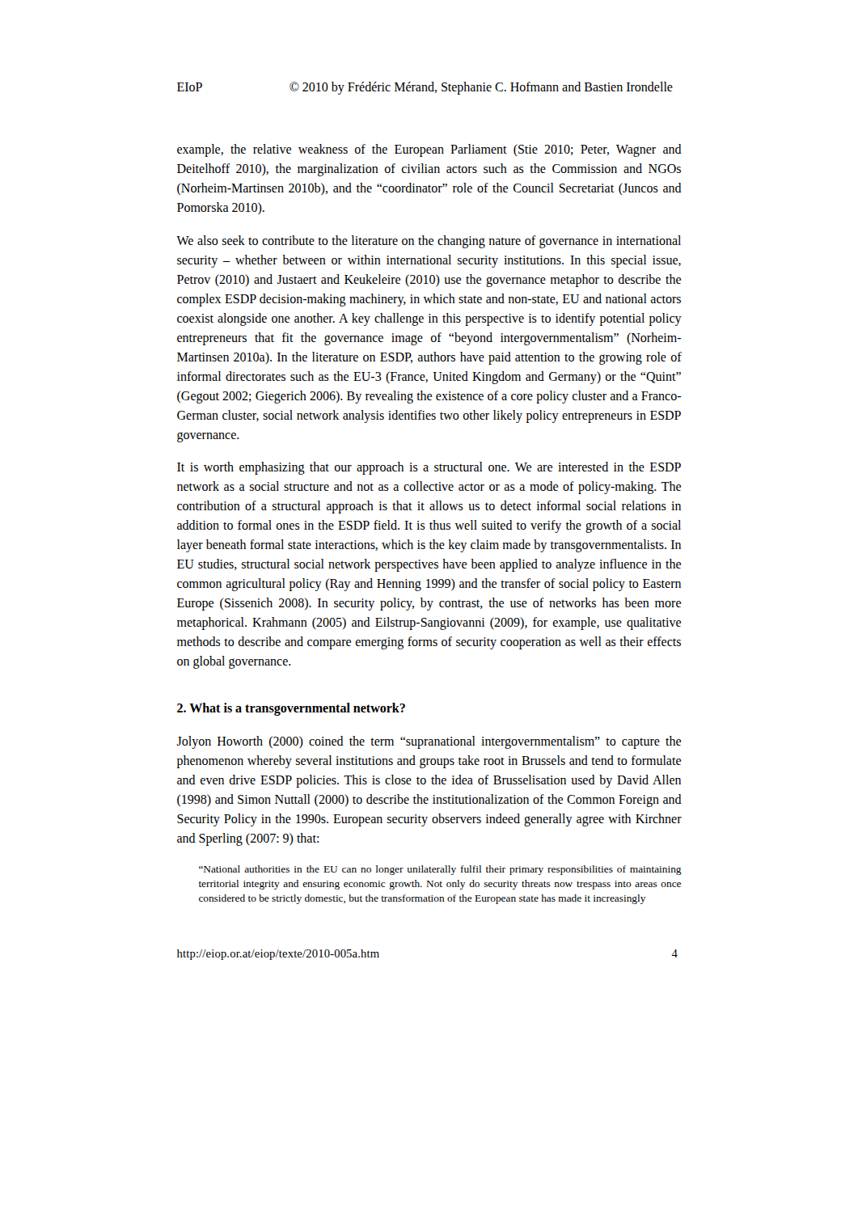EIoP
© 2010 by Frédéric Mérand, Stephanie C. Hofmann and Bastien Irondelle
example, the relative weakness of the European Parliament (Stie 2010; Peter, Wagner and Deitelhoff 2010), the marginalization of civilian actors such as the Commission and NGOs (Norheim-Martinsen 2010b), and the “coordinator” role of the Council Secretariat (Juncos and Pomorska 2010).
We also seek to contribute to the literature on the changing nature of governance in international security – whether between or within international security institutions. In this special issue, Petrov (2010) and Justaert and Keukeleire (2010) use the governance metaphor to describe the complex ESDP decision-making machinery, in which state and non-state, EU and national actors coexist alongside one another. A key challenge in this perspective is to identify potential policy entrepreneurs that fit the governance image of “beyond intergovernmentalism” (Norheim-Martinsen 2010a). In the literature on ESDP, authors have paid attention to the growing role of informal directorates such as the EU-3 (France, United Kingdom and Germany) or the “Quint” (Gegout 2002; Giegerich 2006). By revealing the existence of a core policy cluster and a Franco-German cluster, social network analysis identifies two other likely policy entrepreneurs in ESDP governance.
It is worth emphasizing that our approach is a structural one. We are interested in the ESDP network as a social structure and not as a collective actor or as a mode of policy-making. The contribution of a structural approach is that it allows us to detect informal social relations in addition to formal ones in the ESDP field. It is thus well suited to verify the growth of a social layer beneath formal state interactions, which is the key claim made by transgovernmentalists. In EU studies, structural social network perspectives have been applied to analyze influence in the common agricultural policy (Ray and Henning 1999) and the transfer of social policy to Eastern Europe (Sissenich 2008). In security policy, by contrast, the use of networks has been more metaphorical. Krahmann (2005) and Eilstrup-Sangiovanni (2009), for example, use qualitative methods to describe and compare emerging forms of security cooperation as well as their effects on global governance.
2. What is a transgovernmental network?
Jolyon Howorth (2000) coined the term “supranational intergovernmentalism” to capture the phenomenon whereby several institutions and groups take root in Brussels and tend to formulate and even drive ESDP policies. This is close to the idea of Brusselisation used by David Allen (1998) and Simon Nuttall (2000) to describe the institutionalization of the Common Foreign and Security Policy in the 1990s. European security observers indeed generally agree with Kirchner and Sperling (2007: 9) that:
“National authorities in the EU can no longer unilaterally fulfil their primary responsibilities of maintaining territorial integrity and ensuring economic growth. Not only do security threats now trespass into areas once considered to be strictly domestic, but the transformation of the European state has made it increasingly
http://eiop.or.at/eiop/texte/2010-005a.htm
4